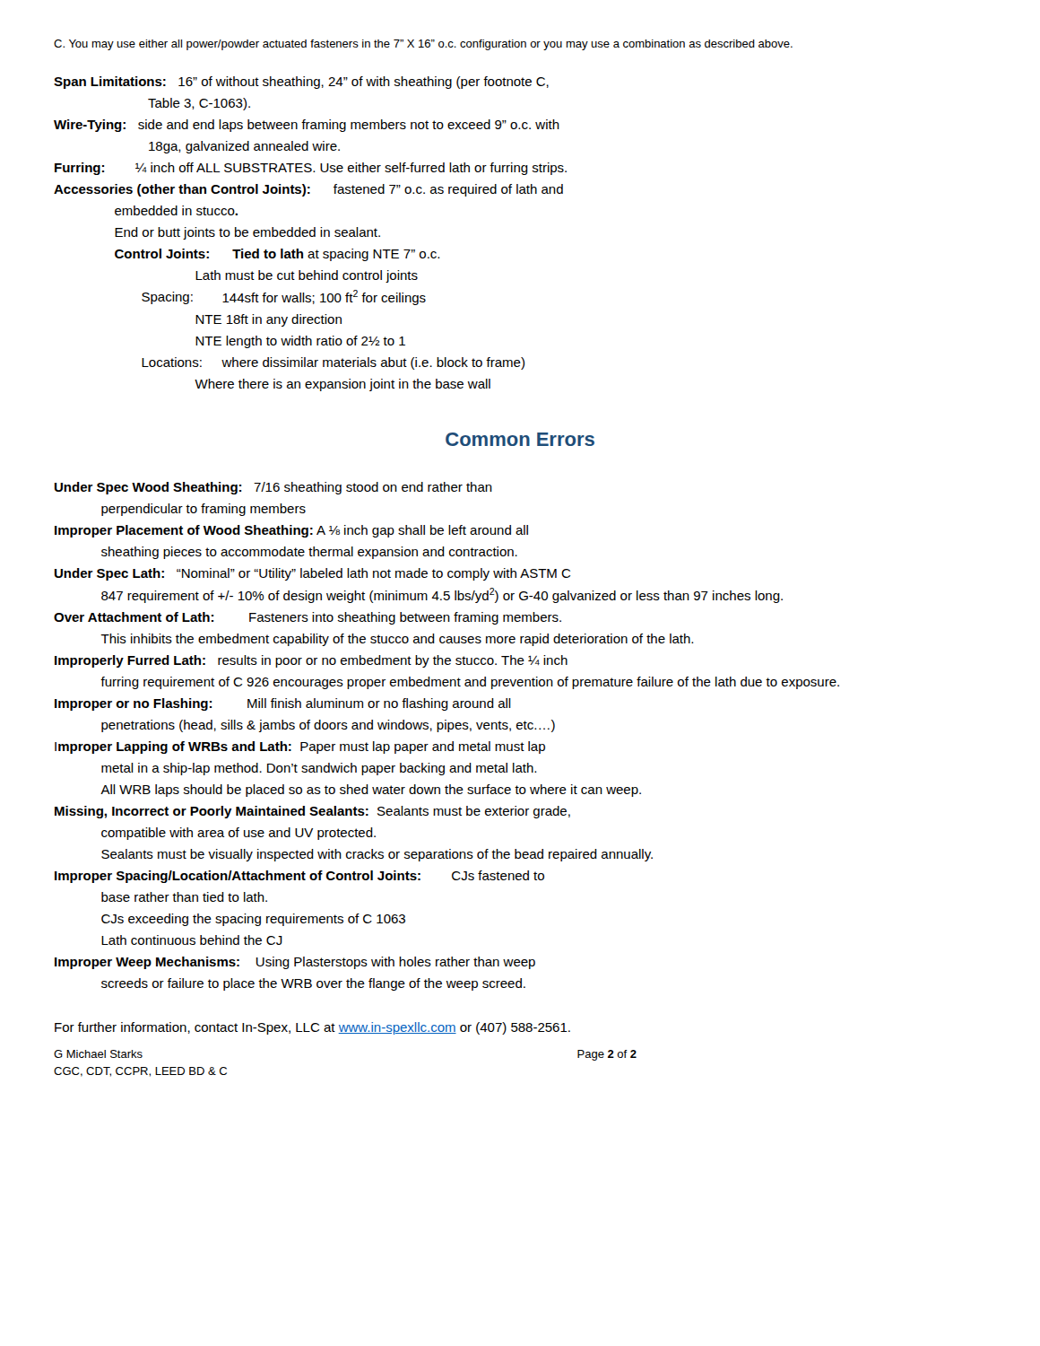C. You may use either all power/powder actuated fasteners in the 7” X 16” o.c. configuration or you may use a combination as described above.
Span Limitations: 16” of without sheathing, 24” of with sheathing (per footnote C,
Table 3, C-1063).
Wire-Tying: side and end laps between framing members not to exceed 9” o.c. with
18ga, galvanized annealed wire.
Furring: ¼ inch off ALL SUBSTRATES. Use either self-furred lath or furring strips.
Accessories (other than Control Joints): fastened 7” o.c. as required of lath and
embedded in stucco.
End or butt joints to be embedded in sealant.
Control Joints: Tied to lath at spacing NTE 7” o.c.
Lath must be cut behind control joints
Spacing: 144sft for walls; 100 ft2 for ceilings
NTE 18ft in any direction
NTE length to width ratio of 2½ to 1
Locations: where dissimilar materials abut (i.e. block to frame)
Where there is an expansion joint in the base wall
Common Errors
Under Spec Wood Sheathing: 7/16 sheathing stood on end rather than
perpendicular to framing members
Improper Placement of Wood Sheathing: A ⅛ inch gap shall be left around all
sheathing pieces to accommodate thermal expansion and contraction.
Under Spec Lath: “Nominal” or “Utility” labeled lath not made to comply with ASTM C
847 requirement of +/- 10% of design weight (minimum 4.5 lbs/yd2) or G-40 galvanized or less than 97 inches long.
Over Attachment of Lath: Fasteners into sheathing between framing members.
This inhibits the embedment capability of the stucco and causes more rapid deterioration of the lath.
Improperly Furred Lath: results in poor or no embedment by the stucco. The ¼ inch
furring requirement of C 926 encourages proper embedment and prevention of premature failure of the lath due to exposure.
Improper or no Flashing: Mill finish aluminum or no flashing around all
penetrations (head, sills & jambs of doors and windows, pipes, vents, etc.…)
Improper Lapping of WRBs and Lath: Paper must lap paper and metal must lap
metal in a ship-lap method. Don’t sandwich paper backing and metal lath.
All WRB laps should be placed so as to shed water down the surface to where it can weep.
Missing, Incorrect or Poorly Maintained Sealants: Sealants must be exterior grade,
compatible with area of use and UV protected.
Sealants must be visually inspected with cracks or separations of the bead repaired annually.
Improper Spacing/Location/Attachment of Control Joints: CJs fastened to
base rather than tied to lath.
CJs exceeding the spacing requirements of C 1063
Lath continuous behind the CJ
Improper Weep Mechanisms: Using Plasterstops with holes rather than weep
screeds or failure to place the WRB over the flange of the weep screed.
For further information, contact In-Spex, LLC at www.in-spexllc.com or (407) 588-2561.
G Michael Starks
CGC, CDT, CCPR, LEED BD & C
Page 2 of 2